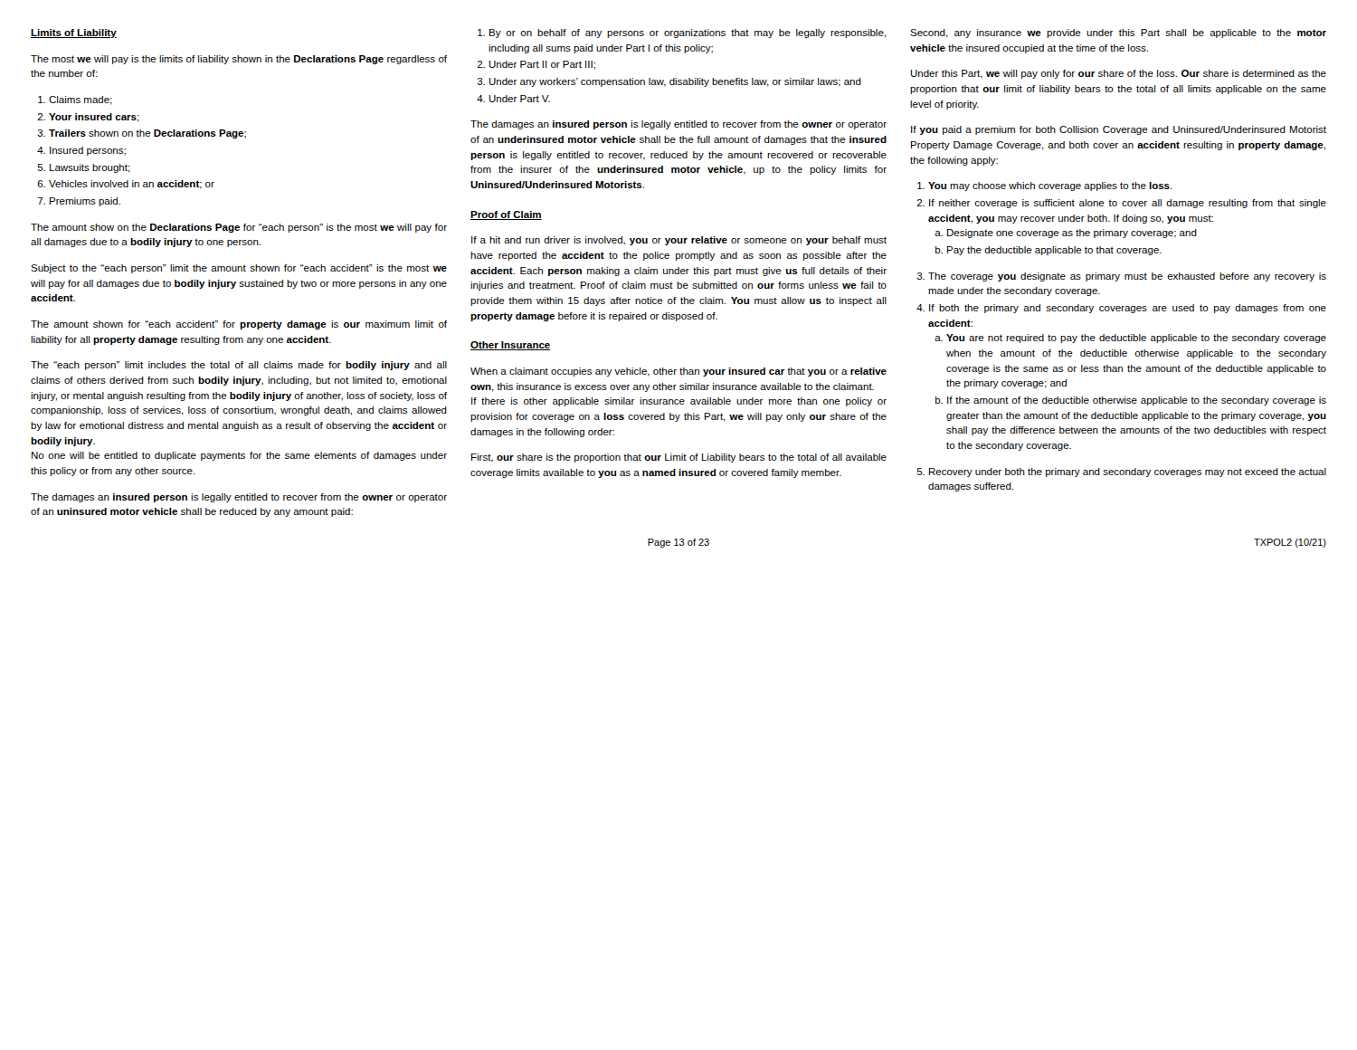Limits of Liability
The most we will pay is the limits of liability shown in the Declarations Page regardless of the number of:
Claims made;
Your insured cars;
Trailers shown on the Declarations Page;
Insured persons;
Lawsuits brought;
Vehicles involved in an accident; or
Premiums paid.
The amount show on the Declarations Page for “each person” is the most we will pay for all damages due to a bodily injury to one person.
Subject to the “each person” limit the amount shown for “each accident” is the most we will pay for all damages due to bodily injury sustained by two or more persons in any one accident.
The amount shown for “each accident” for property damage is our maximum limit of liability for all property damage resulting from any one accident.
The “each person” limit includes the total of all claims made for bodily injury and all claims of others derived from such bodily injury, including, but not limited to, emotional injury, or mental anguish resulting from the bodily injury of another, loss of society, loss of companionship, loss of services, loss of consortium, wrongful death, and claims allowed by law for emotional distress and mental anguish as a result of observing the accident or bodily injury.
No one will be entitled to duplicate payments for the same elements of damages under this policy or from any other source.
The damages an insured person is legally entitled to recover from the owner or operator of an uninsured motor vehicle shall be reduced by any amount paid:
By or on behalf of any persons or organizations that may be legally responsible, including all sums paid under Part I of this policy;
Under Part II or Part III;
Under any workers’ compensation law, disability benefits law, or similar laws; and
Under Part V.
The damages an insured person is legally entitled to recover from the owner or operator of an underinsured motor vehicle shall be the full amount of damages that the insured person is legally entitled to recover, reduced by the amount recovered or recoverable from the insurer of the underinsured motor vehicle, up to the policy limits for Uninsured/Underinsured Motorists.
Proof of Claim
If a hit and run driver is involved, you or your relative or someone on your behalf must have reported the accident to the police promptly and as soon as possible after the accident. Each person making a claim under this part must give us full details of their injuries and treatment. Proof of claim must be submitted on our forms unless we fail to provide them within 15 days after notice of the claim. You must allow us to inspect all property damage before it is repaired or disposed of.
Other Insurance
When a claimant occupies any vehicle, other than your insured car that you or a relative own, this insurance is excess over any other similar insurance available to the claimant.
If there is other applicable similar insurance available under more than one policy or provision for coverage on a loss covered by this Part, we will pay only our share of the damages in the following order:
First, our share is the proportion that our Limit of Liability bears to the total of all available coverage limits available to you as a named insured or covered family member.
Second, any insurance we provide under this Part shall be applicable to the motor vehicle the insured occupied at the time of the loss.
Under this Part, we will pay only for our share of the loss. Our share is determined as the proportion that our limit of liability bears to the total of all limits applicable on the same level of priority.
If you paid a premium for both Collision Coverage and Uninsured/Underinsured Motorist Property Damage Coverage, and both cover an accident resulting in property damage, the following apply:
You may choose which coverage applies to the loss.
If neither coverage is sufficient alone to cover all damage resulting from that single accident, you may recover under both. If doing so, you must:
Designate one coverage as the primary coverage; and
Pay the deductible applicable to that coverage.
The coverage you designate as primary must be exhausted before any recovery is made under the secondary coverage.
If both the primary and secondary coverages are used to pay damages from one accident:
You are not required to pay the deductible applicable to the secondary coverage when the amount of the deductible otherwise applicable to the secondary coverage is the same as or less than the amount of the deductible applicable to the primary coverage; and
If the amount of the deductible otherwise applicable to the secondary coverage is greater than the amount of the deductible applicable to the primary coverage, you shall pay the difference between the amounts of the two deductibles with respect to the secondary coverage.
Recovery under both the primary and secondary coverages may not exceed the actual damages suffered.
Page 13 of 23
TXPOL2 (10/21)